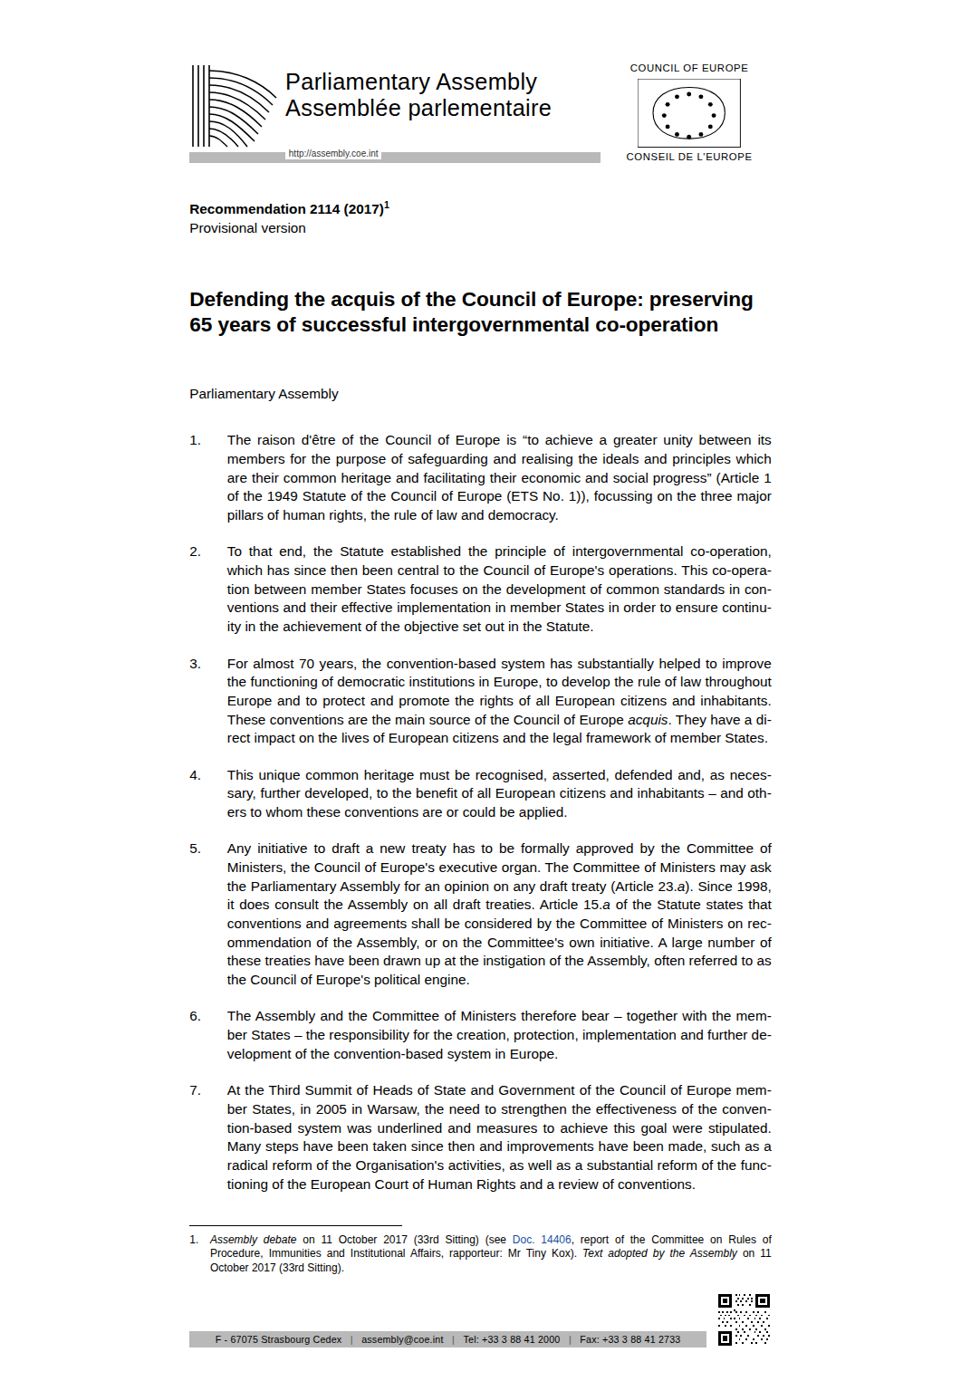Parliamentary Assembly
Assemblée parlementaire
COUNCIL OF EUROPE
CONSEIL DE L'EUROPE
http://assembly.coe.int
Recommendation 2114 (2017)1
Provisional version
Defending the acquis of the Council of Europe: preserving 65 years of successful intergovernmental co-operation
Parliamentary Assembly
The raison d'être of the Council of Europe is “to achieve a greater unity between its members for the purpose of safeguarding and realising the ideals and principles which are their common heritage and facilitating their economic and social progress” (Article 1 of the 1949 Statute of the Council of Europe (ETS No. 1)), focussing on the three major pillars of human rights, the rule of law and democracy.
To that end, the Statute established the principle of intergovernmental co-operation, which has since then been central to the Council of Europe's operations. This co-operation between member States focuses on the development of common standards in conventions and their effective implementation in member States in order to ensure continuity in the achievement of the objective set out in the Statute.
For almost 70 years, the convention-based system has substantially helped to improve the functioning of democratic institutions in Europe, to develop the rule of law throughout Europe and to protect and promote the rights of all European citizens and inhabitants. These conventions are the main source of the Council of Europe acquis. They have a direct impact on the lives of European citizens and the legal framework of member States.
This unique common heritage must be recognised, asserted, defended and, as necessary, further developed, to the benefit of all European citizens and inhabitants – and others to whom these conventions are or could be applied.
Any initiative to draft a new treaty has to be formally approved by the Committee of Ministers, the Council of Europe's executive organ. The Committee of Ministers may ask the Parliamentary Assembly for an opinion on any draft treaty (Article 23.a). Since 1998, it does consult the Assembly on all draft treaties. Article 15.a of the Statute states that conventions and agreements shall be considered by the Committee of Ministers on recommendation of the Assembly, or on the Committee's own initiative. A large number of these treaties have been drawn up at the instigation of the Assembly, often referred to as the Council of Europe's political engine.
The Assembly and the Committee of Ministers therefore bear – together with the member States – the responsibility for the creation, protection, implementation and further development of the convention-based system in Europe.
At the Third Summit of Heads of State and Government of the Council of Europe member States, in 2005 in Warsaw, the need to strengthen the effectiveness of the convention-based system was underlined and measures to achieve this goal were stipulated. Many steps have been taken since then and improvements have been made, such as a radical reform of the Organisation's activities, as well as a substantial reform of the functioning of the European Court of Human Rights and a review of conventions.
1. Assembly debate on 11 October 2017 (33rd Sitting) (see Doc. 14406, report of the Committee on Rules of Procedure, Immunities and Institutional Affairs, rapporteur: Mr Tiny Kox). Text adopted by the Assembly on 11 October 2017 (33rd Sitting).
F - 67075 Strasbourg Cedex | assembly@coe.int | Tel: +33 3 88 41 2000 | Fax: +33 3 88 41 2733